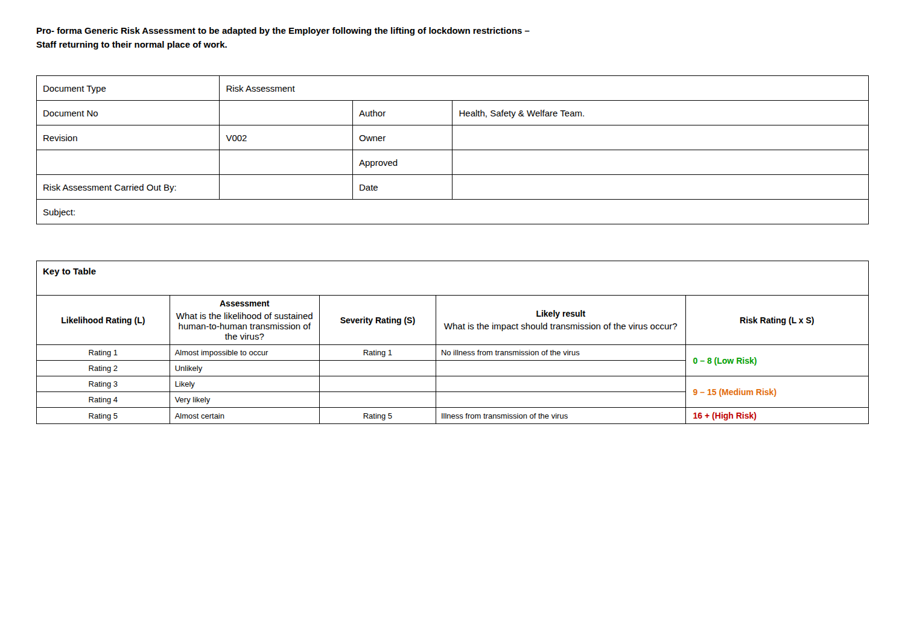Pro- forma Generic Risk Assessment to be adapted by the Employer following the lifting of lockdown restrictions –
Staff returning to their normal place of work.
| Document Type | Risk Assessment |
| Document No | | Author | Health, Safety & Welfare Team. |
| Revision | V002 | Owner | |
| | | Approved | |
| Risk Assessment Carried Out By: | | Date | |
| Subject: |
| Key to Table |
| Likelihood Rating (L) | Assessment What is the likelihood of sustained human-to-human transmission of the virus? | Severity Rating (S) | Likely result What is the impact should transmission of the virus occur? | Risk Rating (L x S) |
| Rating 1 | Almost impossible to occur | Rating 1 | No illness from transmission of the virus | 0 – 8 (Low Risk) |
| Rating 2 | Unlikely | | |
| Rating 3 | Likely | | | 9 – 15 (Medium Risk) |
| Rating 4 | Very likely | | |
| Rating 5 | Almost certain | Rating 5 | Illness from transmission of the virus | 16 + (High Risk) |